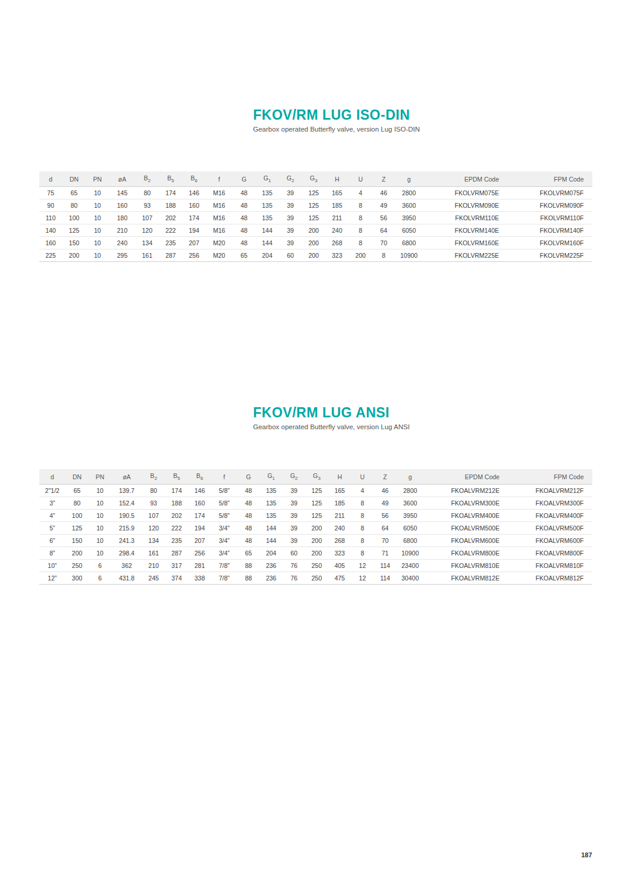FKOV/RM LUG ISO-DIN
Gearbox operated Butterfly valve, version Lug ISO-DIN
| d | DN | PN | øA | B 2 | B 5 | B 6 | f | G | G 1 | G 2 | G 3 | H | U | Z | g | EPDM Code | FPM Code |
| --- | --- | --- | --- | --- | --- | --- | --- | --- | --- | --- | --- | --- | --- | --- | --- | --- | --- |
| 75 | 65 | 10 | 145 | 80 | 174 | 146 | M16 | 48 | 135 | 39 | 125 | 165 | 4 | 46 | 2800 | FKOLVRM075E | FKOLVRM075F |
| 90 | 80 | 10 | 160 | 93 | 188 | 160 | M16 | 48 | 135 | 39 | 125 | 185 | 8 | 49 | 3600 | FKOLVRM090E | FKOLVRM090F |
| 110 | 100 | 10 | 180 | 107 | 202 | 174 | M16 | 48 | 135 | 39 | 125 | 211 | 8 | 56 | 3950 | FKOLVRM110E | FKOLVRM110F |
| 140 | 125 | 10 | 210 | 120 | 222 | 194 | M16 | 48 | 144 | 39 | 200 | 240 | 8 | 64 | 6050 | FKOLVRM140E | FKOLVRM140F |
| 160 | 150 | 10 | 240 | 134 | 235 | 207 | M20 | 48 | 144 | 39 | 200 | 268 | 8 | 70 | 6800 | FKOLVRM160E | FKOLVRM160F |
| 225 | 200 | 10 | 295 | 161 | 287 | 256 | M20 | 65 | 204 | 60 | 200 | 323 | 200 | 8 | 10900 | FKOLVRM225E | FKOLVRM225F |
FKOV/RM LUG ANSI
Gearbox operated Butterfly valve, version Lug ANSI
| d | DN | PN | øA | B 2 | B 5 | B 6 | f | G | G 1 | G 2 | G 3 | H | U | Z | g | EPDM Code | FPM Code |
| --- | --- | --- | --- | --- | --- | --- | --- | --- | --- | --- | --- | --- | --- | --- | --- | --- | --- |
| 2"1/2 | 65 | 10 | 139.7 | 80 | 174 | 146 | 5/8” | 48 | 135 | 39 | 125 | 165 | 4 | 46 | 2800 | FKOALVRM212E | FKOALVRM212F |
| 3” | 80 | 10 | 152.4 | 93 | 188 | 160 | 5/8” | 48 | 135 | 39 | 125 | 185 | 8 | 49 | 3600 | FKOALVRM300E | FKOALVRM300F |
| 4” | 100 | 10 | 190.5 | 107 | 202 | 174 | 5/8” | 48 | 135 | 39 | 125 | 211 | 8 | 56 | 3950 | FKOALVRM400E | FKOALVRM400F |
| 5” | 125 | 10 | 215.9 | 120 | 222 | 194 | 3/4” | 48 | 144 | 39 | 200 | 240 | 8 | 64 | 6050 | FKOALVRM500E | FKOALVRM500F |
| 6” | 150 | 10 | 241.3 | 134 | 235 | 207 | 3/4” | 48 | 144 | 39 | 200 | 268 | 8 | 70 | 6800 | FKOALVRM600E | FKOALVRM600F |
| 8” | 200 | 10 | 298.4 | 161 | 287 | 256 | 3/4” | 65 | 204 | 60 | 200 | 323 | 8 | 71 | 10900 | FKOALVRM800E | FKOALVRM800F |
| 10” | 250 | 6 | 362 | 210 | 317 | 281 | 7/8” | 88 | 236 | 76 | 250 | 405 | 12 | 114 | 23400 | FKOALVRM810E | FKOALVRM810F |
| 12” | 300 | 6 | 431.8 | 245 | 374 | 338 | 7/8” | 88 | 236 | 76 | 250 | 475 | 12 | 114 | 30400 | FKOALVRM812E | FKOALVRM812F |
187